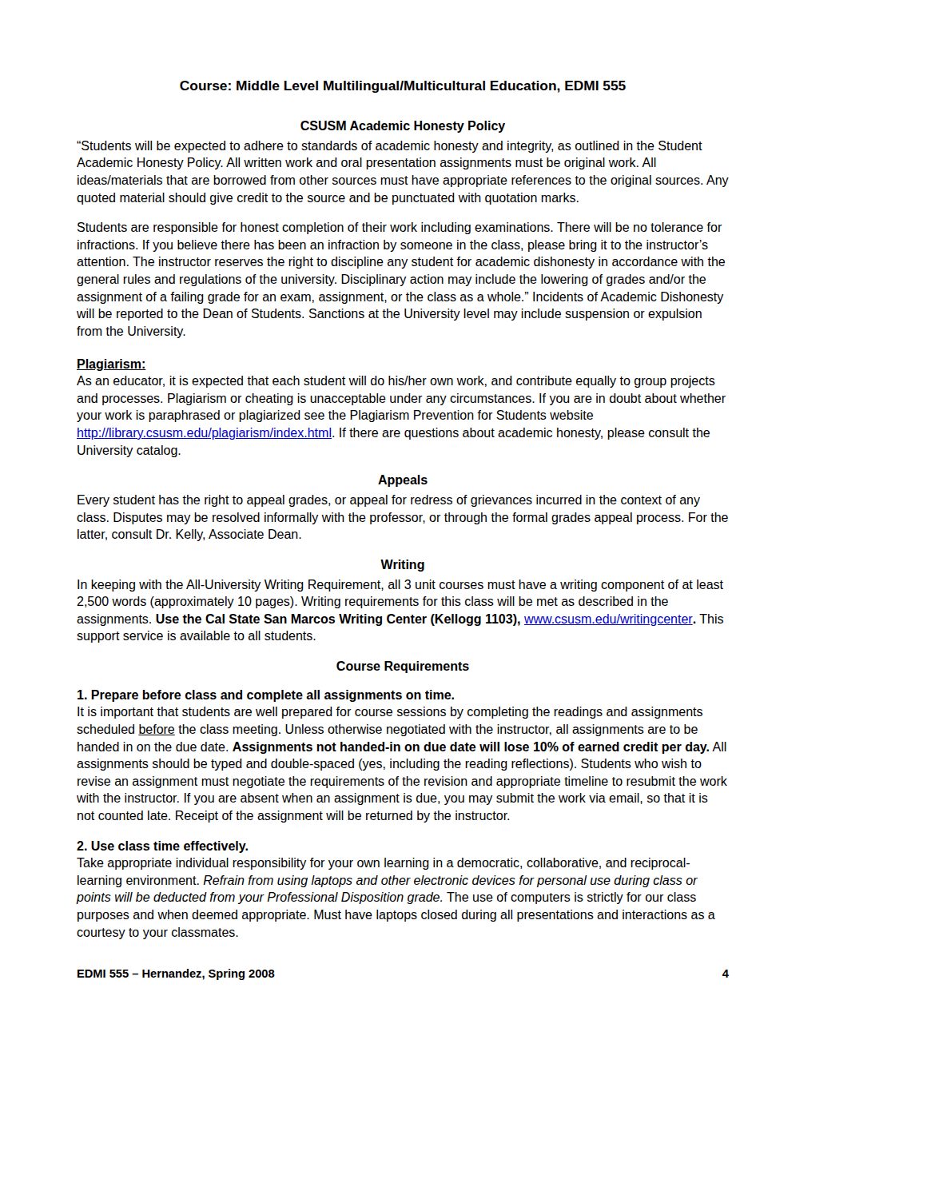Course: Middle Level Multilingual/Multicultural Education, EDMI 555
CSUSM Academic Honesty Policy
“Students will be expected to adhere to standards of academic honesty and integrity, as outlined in the Student Academic Honesty Policy. All written work and oral presentation assignments must be original work. All ideas/materials that are borrowed from other sources must have appropriate references to the original sources. Any quoted material should give credit to the source and be punctuated with quotation marks.
Students are responsible for honest completion of their work including examinations. There will be no tolerance for infractions. If you believe there has been an infraction by someone in the class, please bring it to the instructor’s attention. The instructor reserves the right to discipline any student for academic dishonesty in accordance with the general rules and regulations of the university. Disciplinary action may include the lowering of grades and/or the assignment of a failing grade for an exam, assignment, or the class as a whole.” Incidents of Academic Dishonesty will be reported to the Dean of Students. Sanctions at the University level may include suspension or expulsion from the University.
Plagiarism:
As an educator, it is expected that each student will do his/her own work, and contribute equally to group projects and processes. Plagiarism or cheating is unacceptable under any circumstances. If you are in doubt about whether your work is paraphrased or plagiarized see the Plagiarism Prevention for Students website http://library.csusm.edu/plagiarism/index.html. If there are questions about academic honesty, please consult the University catalog.
Appeals
Every student has the right to appeal grades, or appeal for redress of grievances incurred in the context of any class. Disputes may be resolved informally with the professor, or through the formal grades appeal process. For the latter, consult Dr. Kelly, Associate Dean.
Writing
In keeping with the All-University Writing Requirement, all 3 unit courses must have a writing component of at least 2,500 words (approximately 10 pages). Writing requirements for this class will be met as described in the assignments. Use the Cal State San Marcos Writing Center (Kellogg 1103), www.csusm.edu/writingcenter. This support service is available to all students.
Course Requirements
1. Prepare before class and complete all assignments on time.
It is important that students are well prepared for course sessions by completing the readings and assignments scheduled before the class meeting. Unless otherwise negotiated with the instructor, all assignments are to be handed in on the due date. Assignments not handed-in on due date will lose 10% of earned credit per day. All assignments should be typed and double-spaced (yes, including the reading reflections). Students who wish to revise an assignment must negotiate the requirements of the revision and appropriate timeline to resubmit the work with the instructor. If you are absent when an assignment is due, you may submit the work via email, so that it is not counted late. Receipt of the assignment will be returned by the instructor.
2. Use class time effectively.
Take appropriate individual responsibility for your own learning in a democratic, collaborative, and reciprocal-learning environment. Refrain from using laptops and other electronic devices for personal use during class or points will be deducted from your Professional Disposition grade. The use of computers is strictly for our class purposes and when deemed appropriate. Must have laptops closed during all presentations and interactions as a courtesy to your classmates.
EDMI 555 – Hernandez, Spring 2008 4